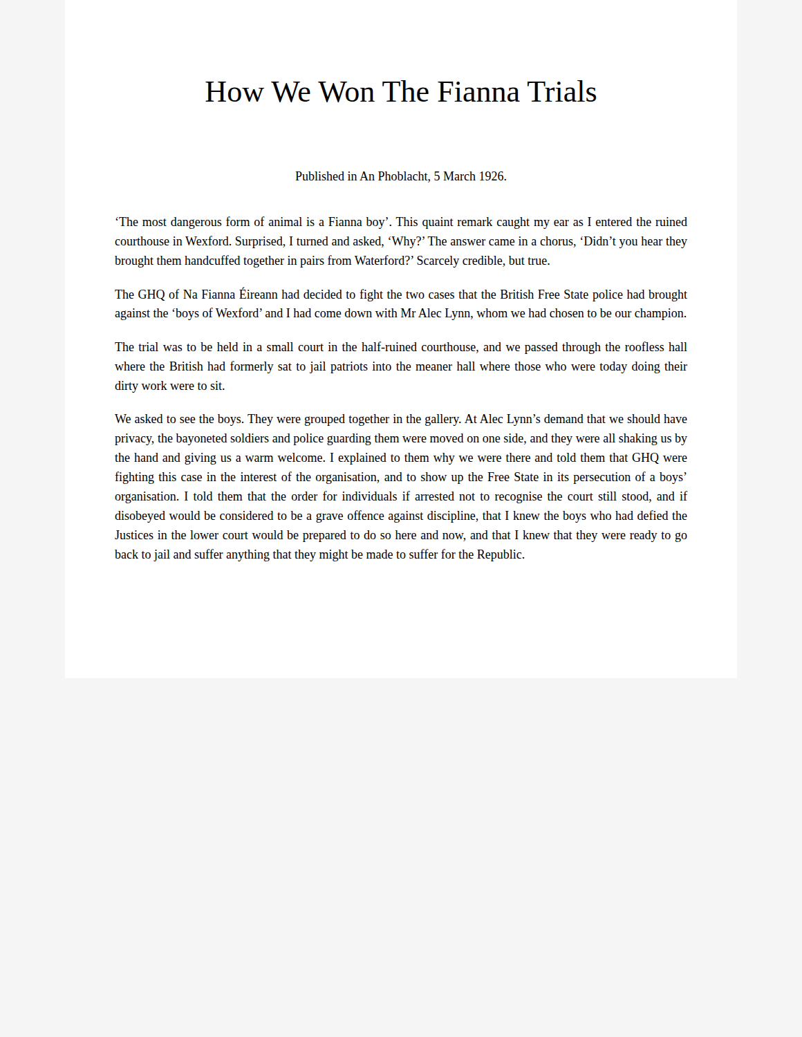How We Won The Fianna Trials
Published in An Phoblacht, 5 March 1926.
‘The most dangerous form of animal is a Fianna boy’. This quaint remark caught my ear as I entered the ruined courthouse in Wexford. Surprised, I turned and asked, ‘Why?’ The answer came in a chorus, ‘Didn’t you hear they brought them handcuffed together in pairs from Waterford?’ Scarcely credible, but true.
The GHQ of Na Fianna Éireann had decided to fight the two cases that the British Free State police had brought against the ‘boys of Wexford’ and I had come down with Mr Alec Lynn, whom we had chosen to be our champion.
The trial was to be held in a small court in the half-ruined courthouse, and we passed through the roofless hall where the British had formerly sat to jail patriots into the meaner hall where those who were today doing their dirty work were to sit.
We asked to see the boys. They were grouped together in the gallery. At Alec Lynn’s demand that we should have privacy, the bayoneted soldiers and police guarding them were moved on one side, and they were all shaking us by the hand and giving us a warm welcome. I explained to them why we were there and told them that GHQ were fighting this case in the interest of the organisation, and to show up the Free State in its persecution of a boys’ organisation. I told them that the order for individuals if arrested not to recognise the court still stood, and if disobeyed would be considered to be a grave offence against discipline, that I knew the boys who had defied the Justices in the lower court would be prepared to do so here and now, and that I knew that they were ready to go back to jail and suffer anything that they might be made to suffer for the Republic.